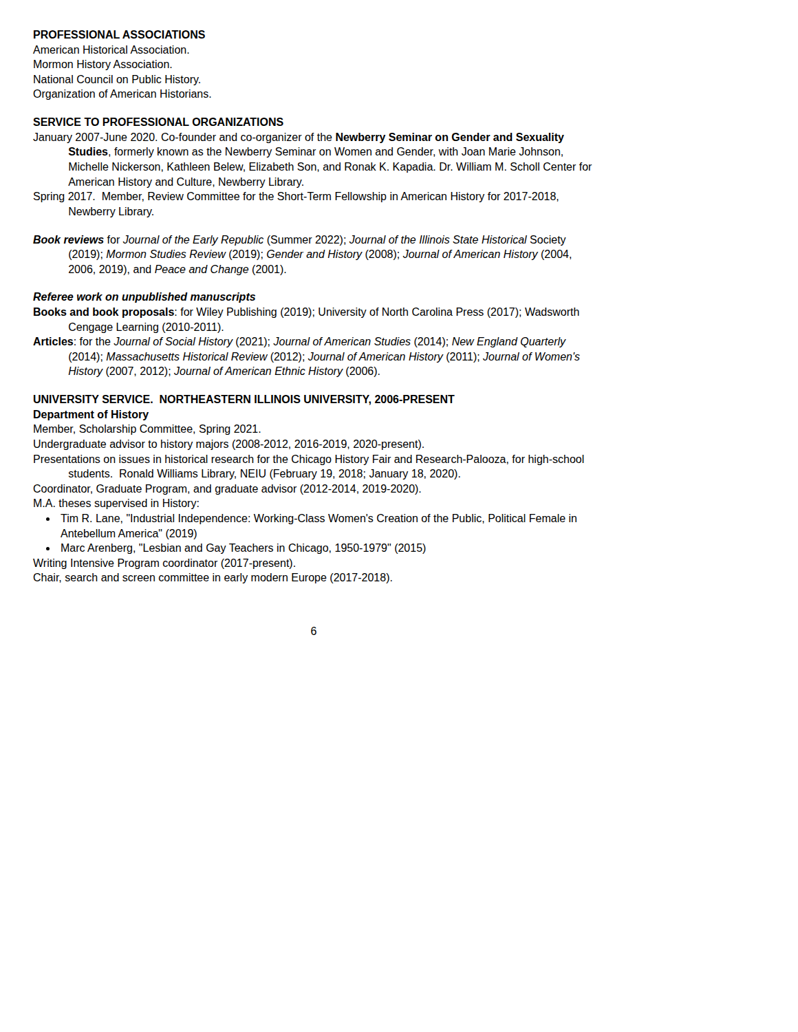Professional Associations
American Historical Association.
Mormon History Association.
National Council on Public History.
Organization of American Historians.
Service to Professional Organizations
January 2007-June 2020. Co-founder and co-organizer of the Newberry Seminar on Gender and Sexuality Studies, formerly known as the Newberry Seminar on Women and Gender, with Joan Marie Johnson, Michelle Nickerson, Kathleen Belew, Elizabeth Son, and Ronak K. Kapadia. Dr. William M. Scholl Center for American History and Culture, Newberry Library.
Spring 2017. Member, Review Committee for the Short-Term Fellowship in American History for 2017-2018, Newberry Library.
Book reviews for Journal of the Early Republic (Summer 2022); Journal of the Illinois State Historical Society (2019); Mormon Studies Review (2019); Gender and History (2008); Journal of American History (2004, 2006, 2019), and Peace and Change (2001).
Referee work on unpublished manuscripts
Books and book proposals: for Wiley Publishing (2019); University of North Carolina Press (2017); Wadsworth Cengage Learning (2010-2011).
Articles: for the Journal of Social History (2021); Journal of American Studies (2014); New England Quarterly (2014); Massachusetts Historical Review (2012); Journal of American History (2011); Journal of Women's History (2007, 2012); Journal of American Ethnic History (2006).
University Service. Northeastern Illinois University, 2006-present
Department of History
Member, Scholarship Committee, Spring 2021.
Undergraduate advisor to history majors (2008-2012, 2016-2019, 2020-present).
Presentations on issues in historical research for the Chicago History Fair and Research-Palooza, for high-school students. Ronald Williams Library, NEIU (February 19, 2018; January 18, 2020).
Coordinator, Graduate Program, and graduate advisor (2012-2014, 2019-2020).
M.A. theses supervised in History:
Tim R. Lane, "Industrial Independence: Working-Class Women's Creation of the Public, Political Female in Antebellum America" (2019)
Marc Arenberg, "Lesbian and Gay Teachers in Chicago, 1950-1979" (2015)
Writing Intensive Program coordinator (2017-present).
Chair, search and screen committee in early modern Europe (2017-2018).
6